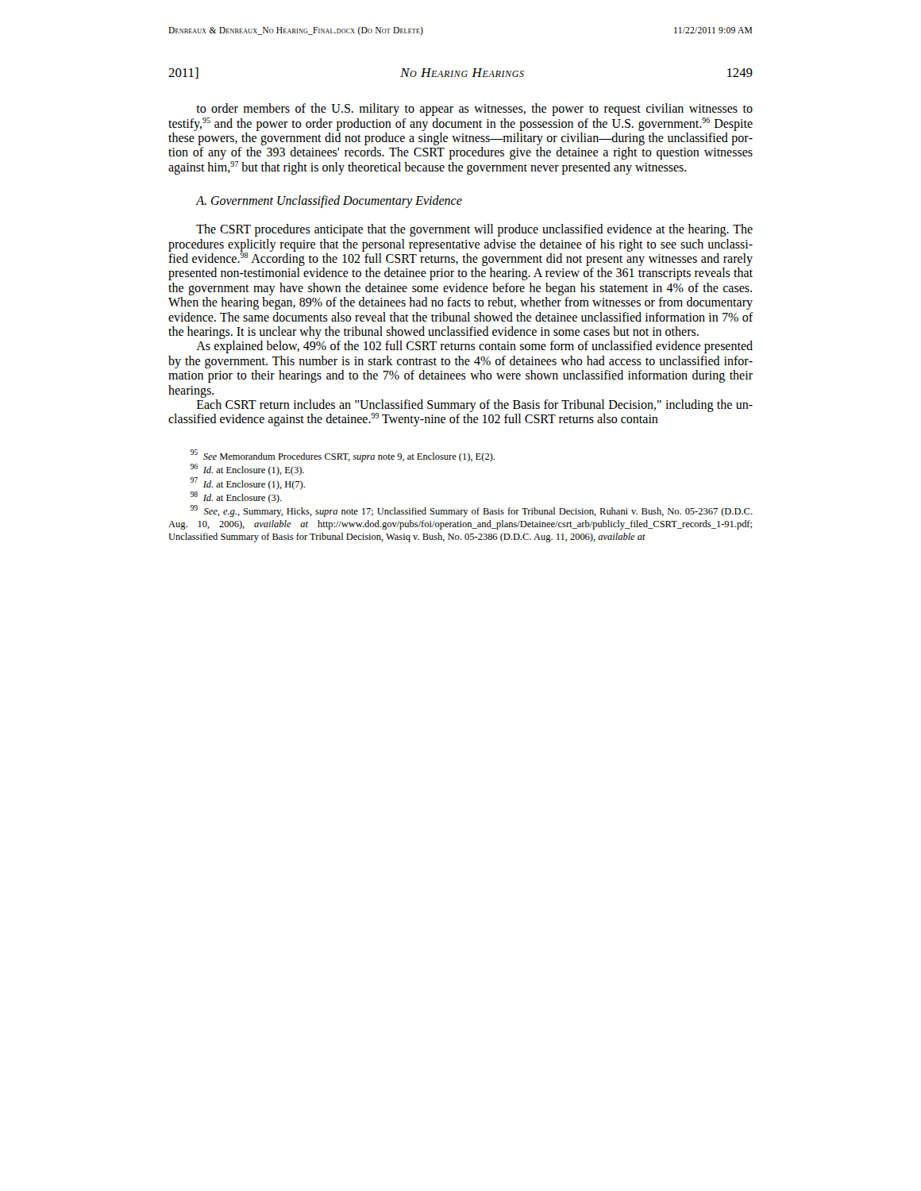Denbeaux & Denbeaux_No Hearing_Final.docx (Do Not Delete) 11/22/2011 9:09 AM
2011] No Hearing Hearings 1249
to order members of the U.S. military to appear as witnesses, the power to request civilian witnesses to testify,95 and the power to order production of any document in the possession of the U.S. government.96 Despite these powers, the government did not produce a single witness—military or civilian—during the unclassified portion of any of the 393 detainees' records. The CSRT procedures give the detainee a right to question witnesses against him,97 but that right is only theoretical because the government never presented any witnesses.
A. Government Unclassified Documentary Evidence
The CSRT procedures anticipate that the government will produce unclassified evidence at the hearing. The procedures explicitly require that the personal representative advise the detainee of his right to see such unclassified evidence.98 According to the 102 full CSRT returns, the government did not present any witnesses and rarely presented non-testimonial evidence to the detainee prior to the hearing. A review of the 361 transcripts reveals that the government may have shown the detainee some evidence before he began his statement in 4% of the cases. When the hearing began, 89% of the detainees had no facts to rebut, whether from witnesses or from documentary evidence. The same documents also reveal that the tribunal showed the detainee unclassified information in 7% of the hearings. It is unclear why the tribunal showed unclassified evidence in some cases but not in others.
As explained below, 49% of the 102 full CSRT returns contain some form of unclassified evidence presented by the government. This number is in stark contrast to the 4% of detainees who had access to unclassified information prior to their hearings and to the 7% of detainees who were shown unclassified information during their hearings.
Each CSRT return includes an "Unclassified Summary of the Basis for Tribunal Decision," including the unclassified evidence against the detainee.99 Twenty-nine of the 102 full CSRT returns also contain
95 See Memorandum Procedures CSRT, supra note 9, at Enclosure (1), E(2).
96 Id. at Enclosure (1), E(3).
97 Id. at Enclosure (1), H(7).
98 Id. at Enclosure (3).
99 See, e.g., Summary, Hicks, supra note 17; Unclassified Summary of Basis for Tribunal Decision, Ruhani v. Bush, No. 05-2367 (D.D.C. Aug. 10, 2006), available at http://www.dod.gov/pubs/foi/operation_and_plans/Detainee/csrt_arb/publicly_filed_CSRT_records_1-91.pdf; Unclassified Summary of Basis for Tribunal Decision, Wasiq v. Bush, No. 05-2386 (D.D.C. Aug. 11, 2006), available at